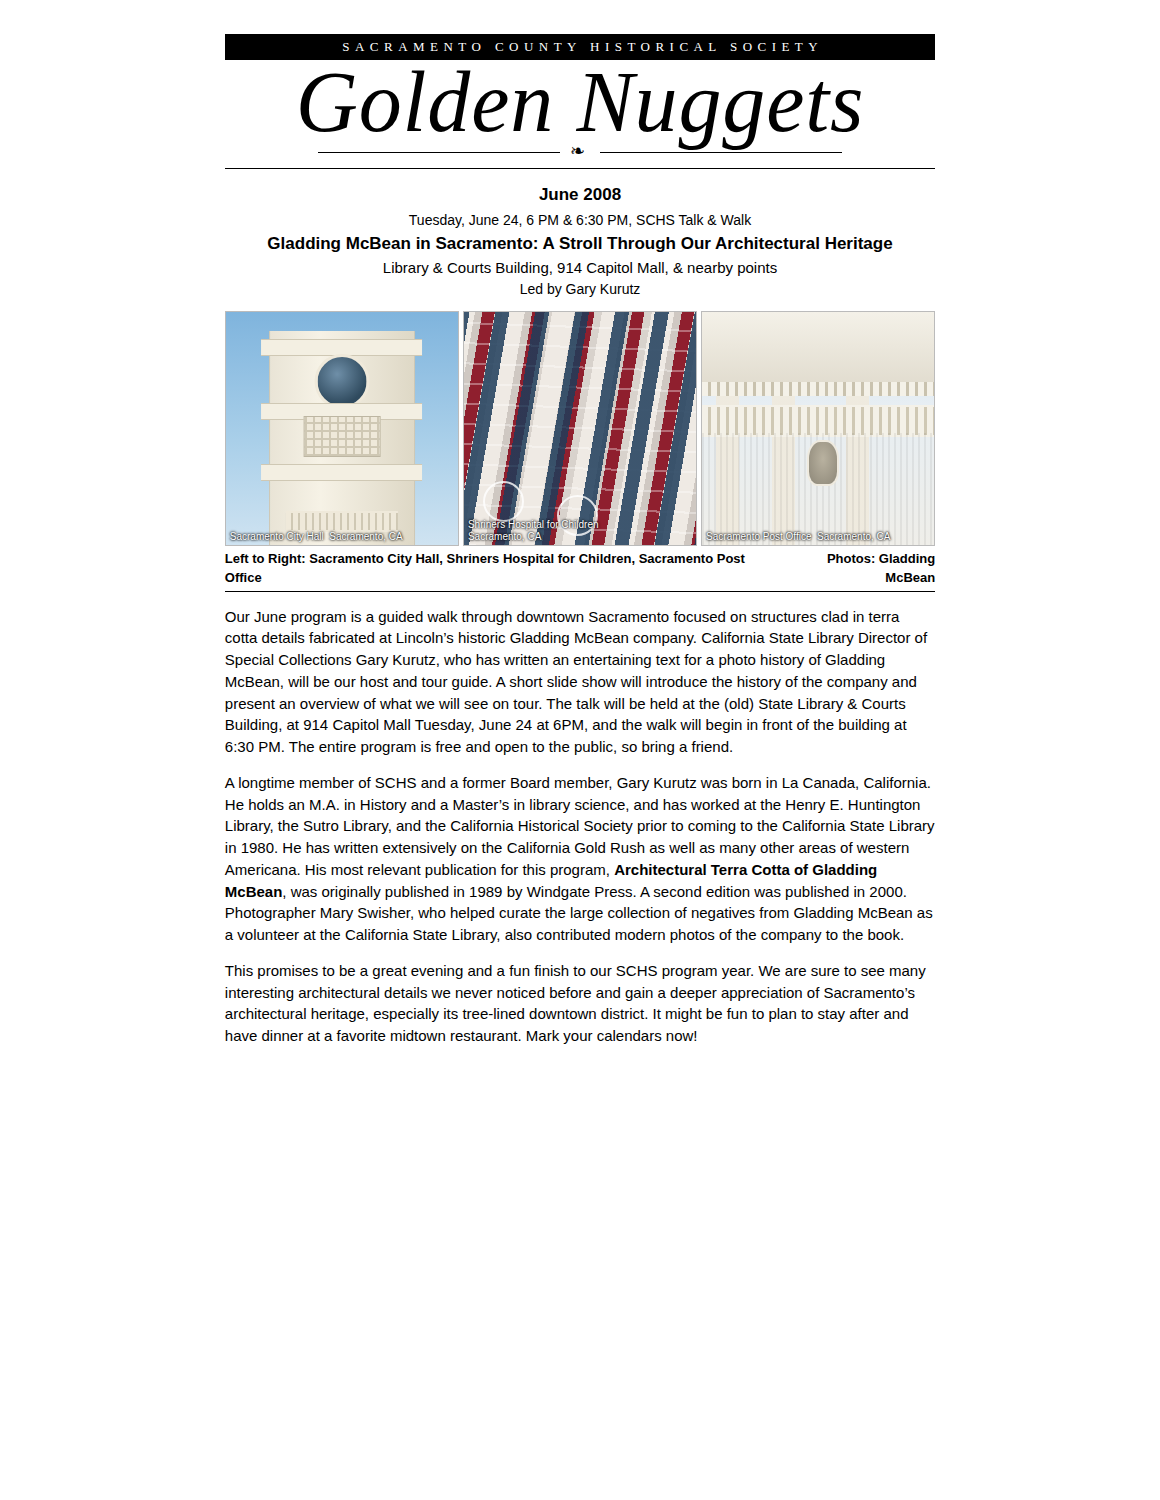Sacramento County Historical Society
Golden Nuggets
❧
June 2008
Tuesday, June 24, 6 PM & 6:30 PM, SCHS Talk & Walk
Gladding McBean in Sacramento: A Stroll Through Our Architectural Heritage
Library & Courts Building, 914 Capitol Mall, & nearby points
Led by Gary Kurutz
Sacramento City Hall Sacramento, CA
Shriners Hospital for Children
Sacramento, CA
Sacramento Post Office Sacramento, CA
Left to Right: Sacramento City Hall, Shriners Hospital for Children, Sacramento Post Office Photos: Gladding McBean
Our June program is a guided walk through downtown Sacramento focused on structures clad in terra cotta details fabricated at Lincoln’s historic Gladding McBean company. California State Library Director of Special Collections Gary Kurutz, who has written an entertaining text for a photo history of Gladding McBean, will be our host and tour guide. A short slide show will introduce the history of the company and present an overview of what we will see on tour. The talk will be held at the (old) State Library & Courts Building, at 914 Capitol Mall Tuesday, June 24 at 6PM, and the walk will begin in front of the building at 6:30 PM. The entire program is free and open to the public, so bring a friend.
A longtime member of SCHS and a former Board member, Gary Kurutz was born in La Canada, California. He holds an M.A. in History and a Master’s in library science, and has worked at the Henry E. Huntington Library, the Sutro Library, and the California Historical Society prior to coming to the California State Library in 1980. He has written extensively on the California Gold Rush as well as many other areas of western Americana. His most relevant publication for this program, Architectural Terra Cotta of Gladding McBean, was originally published in 1989 by Windgate Press. A second edition was published in 2000. Photographer Mary Swisher, who helped curate the large collection of negatives from Gladding McBean as a volunteer at the California State Library, also contributed modern photos of the company to the book.
This promises to be a great evening and a fun finish to our SCHS program year. We are sure to see many interesting architectural details we never noticed before and gain a deeper appreciation of Sacramento’s architectural heritage, especially its tree-lined downtown district. It might be fun to plan to stay after and have dinner at a favorite midtown restaurant. Mark your calendars now!